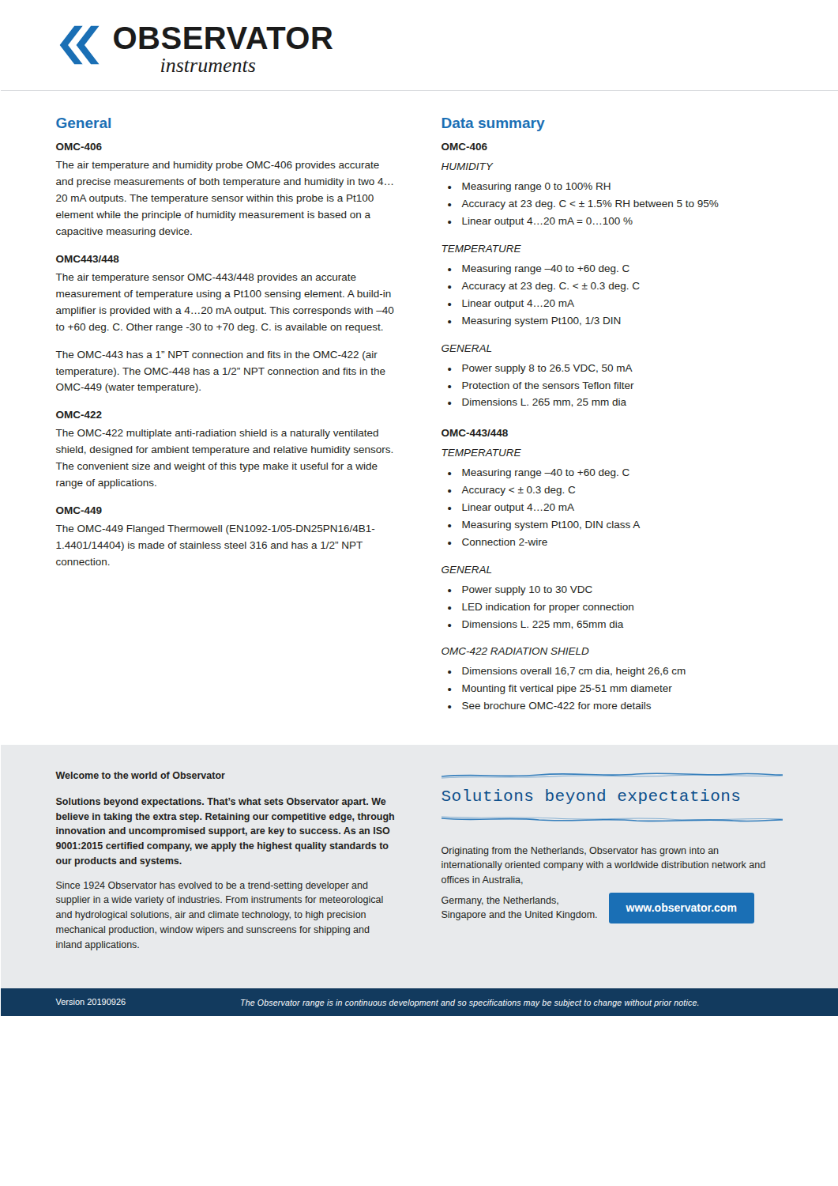OBSERVATOR instruments
General
OMC-406
The air temperature and humidity probe OMC-406 provides accurate and precise measurements of both temperature and humidity in two 4…20 mA outputs. The temperature sensor within this probe is a Pt100 element while the principle of humidity measurement is based on a capacitive measuring device.
OMC443/448
The air temperature sensor OMC-443/448 provides an accurate measurement of temperature using a Pt100 sensing element. A build-in amplifier is provided with a 4…20 mA output. This corresponds with –40 to +60 deg. C. Other range -30 to +70 deg. C. is available on request.
The OMC-443 has a 1” NPT connection and fits in the OMC-422 (air temperature). The OMC-448 has a 1/2” NPT connection and fits in the OMC-449 (water temperature).
OMC-422
The OMC-422 multiplate anti-radiation shield is a naturally ventilated shield, designed for ambient temperature and relative humidity sensors. The convenient size and weight of this type make it useful for a wide range of applications.
OMC-449
The OMC-449 Flanged Thermowell (EN1092-1/05-DN25PN16/4B1-1.4401/14404) is made of stainless steel 316 and has a 1/2” NPT connection.
Data summary
OMC-406
HUMIDITY
Measuring range 0 to 100% RH
Accuracy at 23 deg. C < ± 1.5% RH between 5 to 95%
Linear output 4…20 mA = 0…100 %
TEMPERATURE
Measuring range –40 to +60 deg. C
Accuracy at 23 deg. C. < ± 0.3 deg. C
Linear output 4…20 mA
Measuring system Pt100, 1/3 DIN
GENERAL
Power supply 8 to 26.5 VDC, 50 mA
Protection of the sensors Teflon filter
Dimensions L. 265 mm, 25 mm dia
OMC-443/448
TEMPERATURE
Measuring range –40 to +60 deg. C
Accuracy < ± 0.3 deg. C
Linear output 4…20 mA
Measuring system Pt100, DIN class A
Connection 2-wire
GENERAL
Power supply 10 to 30 VDC
LED indication for proper connection
Dimensions L. 225 mm, 65mm dia
OMC-422 RADIATION SHIELD
Dimensions overall 16,7 cm dia, height 26,6 cm
Mounting fit vertical pipe 25-51 mm diameter
See brochure OMC-422 for more details
Welcome to the world of Observator
Solutions beyond expectations. That’s what sets Observator apart. We believe in taking the extra step. Retaining our competitive edge, through innovation and uncompromised support, are key to success. As an ISO 9001:2015 certified company, we apply the highest quality standards to our products and systems.
Since 1924 Observator has evolved to be a trend-setting developer and supplier in a wide variety of industries. From instruments for meteorological and hydrological solutions, air and climate technology, to high precision mechanical production, window wipers and sunscreens for shipping and inland applications.
Solutions beyond expectations
Originating from the Netherlands, Observator has grown into an internationally oriented company with a worldwide distribution network and offices in Australia,
Germany, the Netherlands,
Singapore and the United Kingdom. www.observator.com
Version 20190926 The Observator range is in continuous development and so specifications may be subject to change without prior notice.